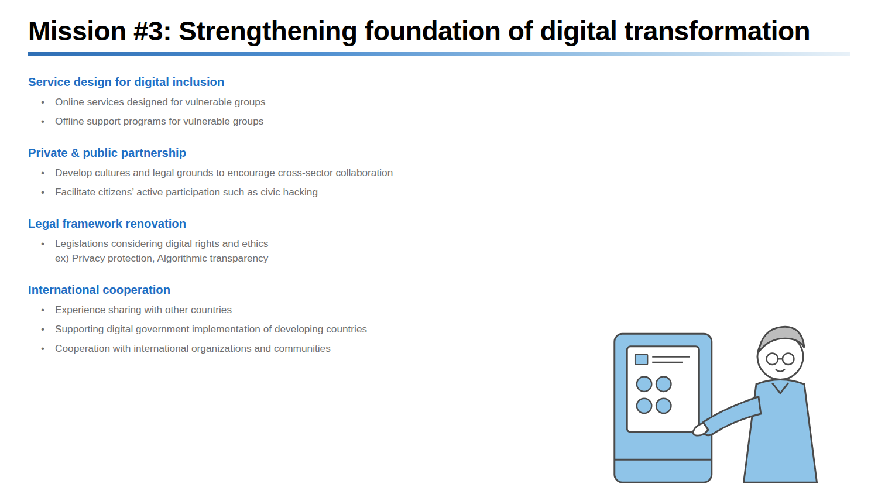Mission #3: Strengthening foundation of digital transformation
Service design for digital inclusion
Online services designed for vulnerable groups
Offline support programs for vulnerable groups
Private & public partnership
Develop cultures and legal grounds to encourage cross-sector collaboration
Facilitate citizens’ active participation such as civic hacking
Legal framework renovation
Legislations considering digital rights and ethics ex) Privacy protection, Algorithmic transparency
International cooperation
Experience sharing with other countries
Supporting digital government implementation of developing countries
Cooperation with international organizations and communities